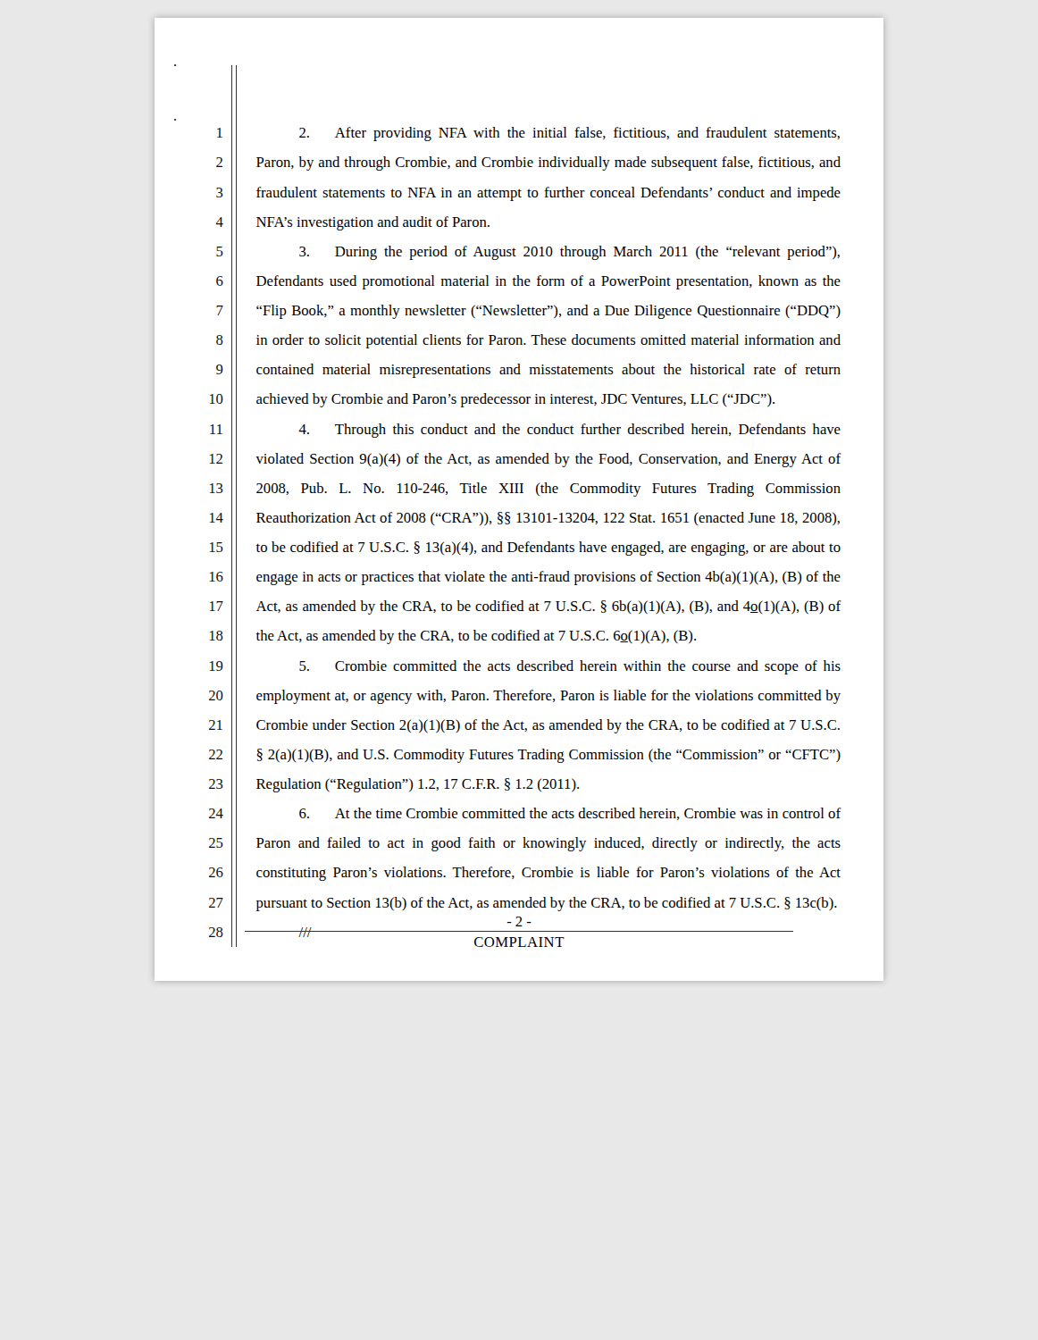.
.
1
2
3
4
5
6
7
8
9
10
11
12
13
14
15
16
17
18
19
20
21
22
23
24
25
26
27
28
2. After providing NFA with the initial false, fictitious, and fraudulent statements, Paron, by and through Crombie, and Crombie individually made subsequent false, fictitious, and fraudulent statements to NFA in an attempt to further conceal Defendants’ conduct and impede NFA’s investigation and audit of Paron.
3. During the period of August 2010 through March 2011 (the “relevant period”), Defendants used promotional material in the form of a PowerPoint presentation, known as the “Flip Book,” a monthly newsletter (“Newsletter”), and a Due Diligence Questionnaire (“DDQ”) in order to solicit potential clients for Paron. These documents omitted material information and contained material misrepresentations and misstatements about the historical rate of return achieved by Crombie and Paron’s predecessor in interest, JDC Ventures, LLC (“JDC”).
4. Through this conduct and the conduct further described herein, Defendants have violated Section 9(a)(4) of the Act, as amended by the Food, Conservation, and Energy Act of 2008, Pub. L. No. 110-246, Title XIII (the Commodity Futures Trading Commission Reauthorization Act of 2008 (“CRA”)), §§ 13101-13204, 122 Stat. 1651 (enacted June 18, 2008), to be codified at 7 U.S.C. § 13(a)(4), and Defendants have engaged, are engaging, or are about to engage in acts or practices that violate the anti-fraud provisions of Section 4b(a)(1)(A), (B) of the Act, as amended by the CRA, to be codified at 7 U.S.C. § 6b(a)(1)(A), (B), and 4o(1)(A), (B) of the Act, as amended by the CRA, to be codified at 7 U.S.C. 6o(1)(A), (B).
5. Crombie committed the acts described herein within the course and scope of his employment at, or agency with, Paron. Therefore, Paron is liable for the violations committed by Crombie under Section 2(a)(1)(B) of the Act, as amended by the CRA, to be codified at 7 U.S.C. § 2(a)(1)(B), and U.S. Commodity Futures Trading Commission (the “Commission” or “CFTC”) Regulation (“Regulation”) 1.2, 17 C.F.R. § 1.2 (2011).
6. At the time Crombie committed the acts described herein, Crombie was in control of Paron and failed to act in good faith or knowingly induced, directly or indirectly, the acts constituting Paron’s violations. Therefore, Crombie is liable for Paron’s violations of the Act pursuant to Section 13(b) of the Act, as amended by the CRA, to be codified at 7 U.S.C. § 13c(b).
///
- 2 -
COMPLAINT